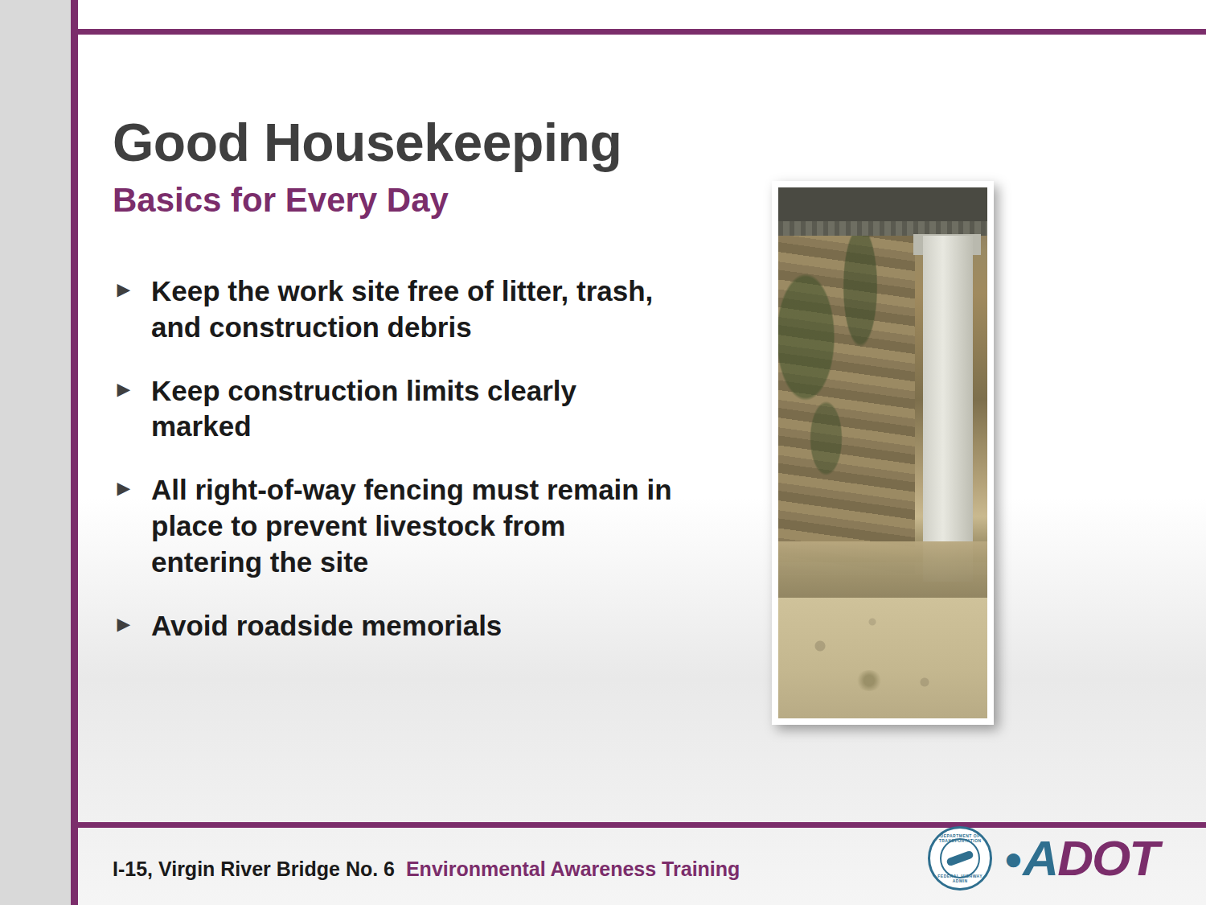Good Housekeeping
Basics for Every Day
Keep the work site free of litter, trash, and construction debris
Keep construction limits clearly marked
All right-of-way fencing must remain in place to prevent livestock from entering the site
Avoid roadside memorials
I-15, Virgin River Bridge No. 6 Environmental Awareness Training
DEPARTMENT OF TRANSPORTATION
FEDERAL HIGHWAY ADMIN
●ADOT